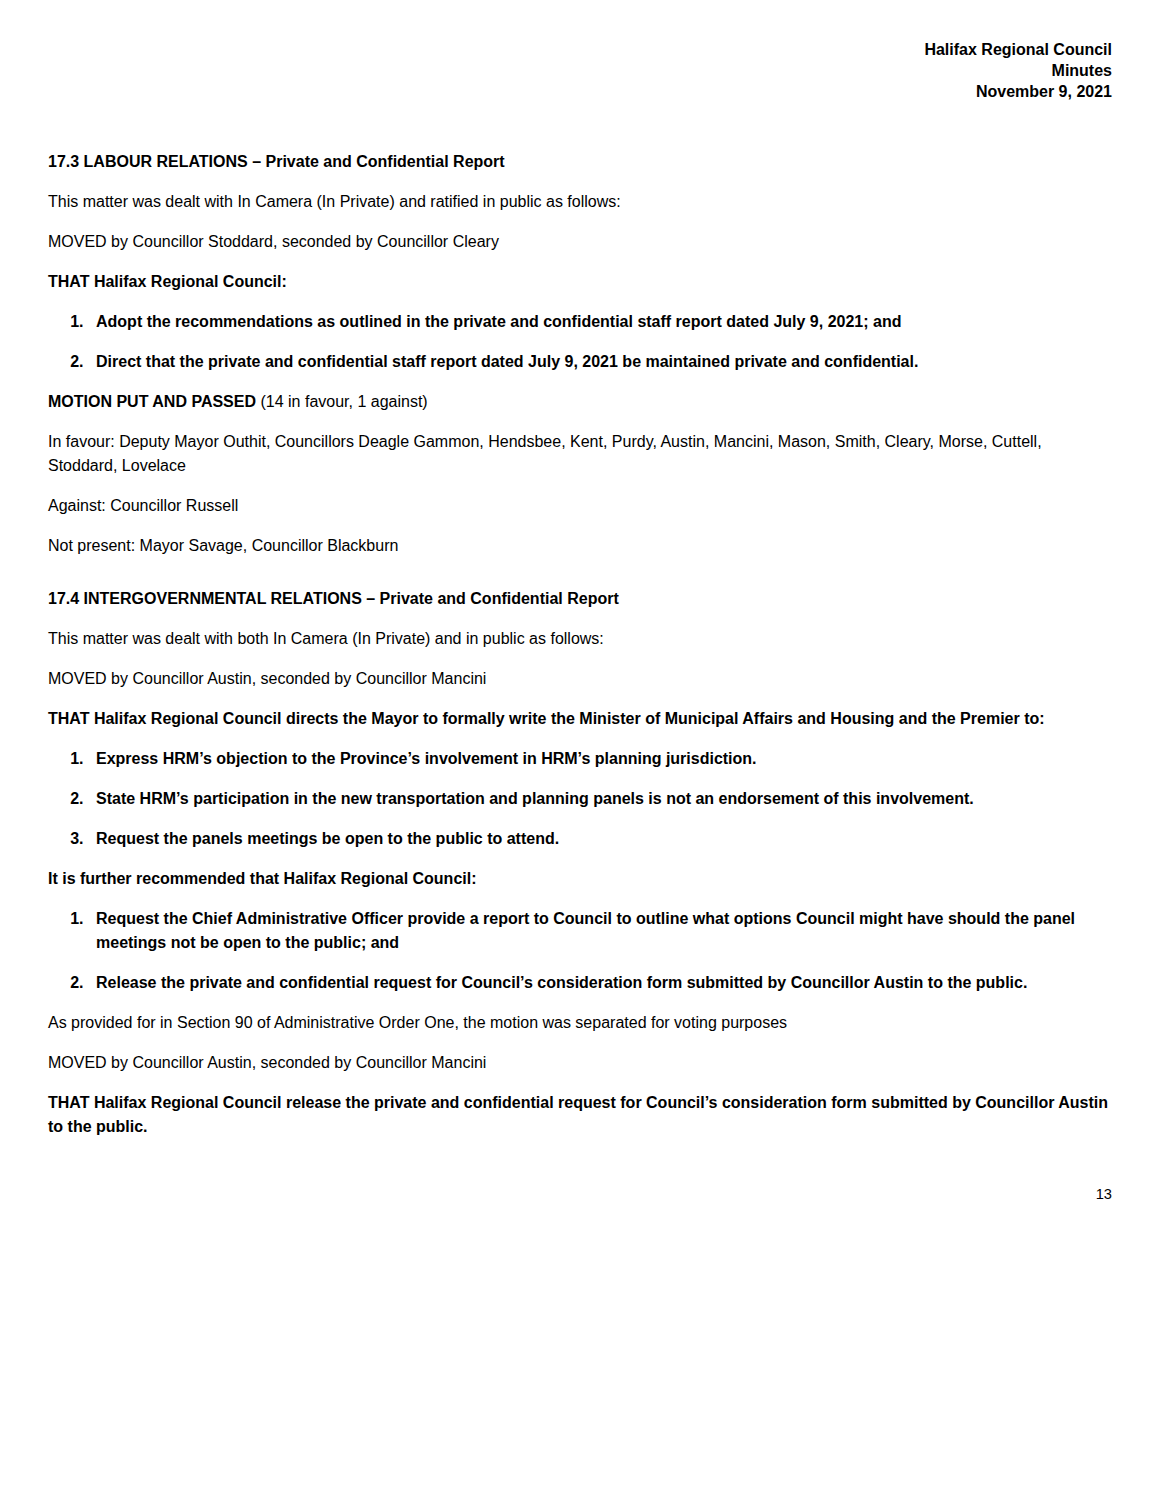Halifax Regional Council
Minutes
November 9, 2021
17.3 LABOUR RELATIONS – Private and Confidential Report
This matter was dealt with In Camera (In Private) and ratified in public as follows:
MOVED by Councillor Stoddard, seconded by Councillor Cleary
THAT Halifax Regional Council:
Adopt the recommendations as outlined in the private and confidential staff report dated July 9, 2021; and
Direct that the private and confidential staff report dated July 9, 2021 be maintained private and confidential.
MOTION PUT AND PASSED (14 in favour, 1 against)
In favour: Deputy Mayor Outhit, Councillors Deagle Gammon, Hendsbee, Kent, Purdy, Austin, Mancini, Mason, Smith, Cleary, Morse, Cuttell, Stoddard, Lovelace
Against: Councillor Russell
Not present: Mayor Savage, Councillor Blackburn
17.4 INTERGOVERNMENTAL RELATIONS – Private and Confidential Report
This matter was dealt with both In Camera (In Private) and in public as follows:
MOVED by Councillor Austin, seconded by Councillor Mancini
THAT Halifax Regional Council directs the Mayor to formally write the Minister of Municipal Affairs and Housing and the Premier to:
Express HRM’s objection to the Province’s involvement in HRM’s planning jurisdiction.
State HRM’s participation in the new transportation and planning panels is not an endorsement of this involvement.
Request the panels meetings be open to the public to attend.
It is further recommended that Halifax Regional Council:
Request the Chief Administrative Officer provide a report to Council to outline what options Council might have should the panel meetings not be open to the public; and
Release the private and confidential request for Council’s consideration form submitted by Councillor Austin to the public.
As provided for in Section 90 of Administrative Order One, the motion was separated for voting purposes
MOVED by Councillor Austin, seconded by Councillor Mancini
THAT Halifax Regional Council release the private and confidential request for Council’s consideration form submitted by Councillor Austin to the public.
13